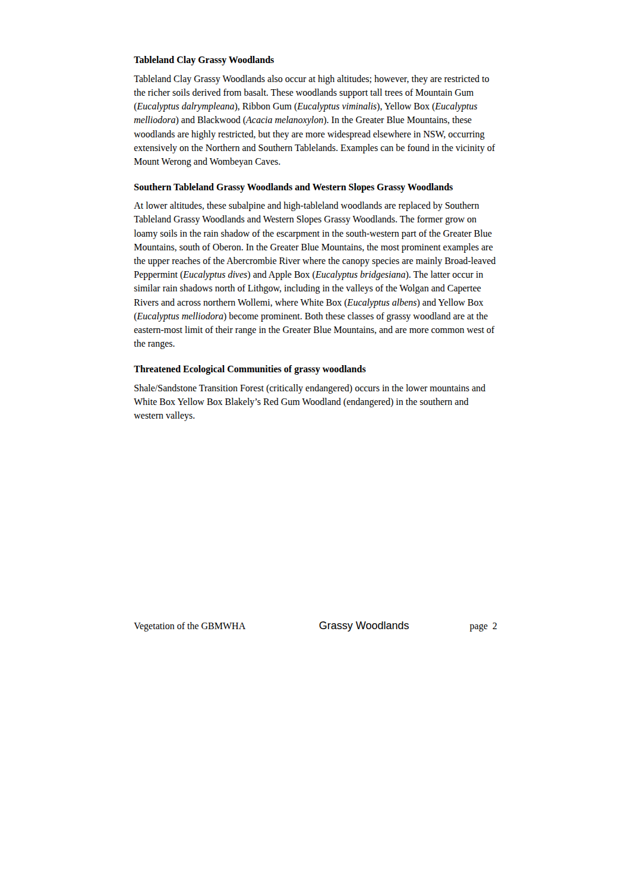Tableland Clay Grassy Woodlands
Tableland Clay Grassy Woodlands also occur at high altitudes; however, they are restricted to the richer soils derived from basalt. These woodlands support tall trees of Mountain Gum (Eucalyptus dalrympleana), Ribbon Gum (Eucalyptus viminalis), Yellow Box (Eucalyptus melliodora) and Blackwood (Acacia melanoxylon). In the Greater Blue Mountains, these woodlands are highly restricted, but they are more widespread elsewhere in NSW, occurring extensively on the Northern and Southern Tablelands. Examples can be found in the vicinity of Mount Werong and Wombeyan Caves.
Southern Tableland Grassy Woodlands and Western Slopes Grassy Woodlands
At lower altitudes, these subalpine and high-tableland woodlands are replaced by Southern Tableland Grassy Woodlands and Western Slopes Grassy Woodlands. The former grow on loamy soils in the rain shadow of the escarpment in the south-western part of the Greater Blue Mountains, south of Oberon. In the Greater Blue Mountains, the most prominent examples are the upper reaches of the Abercrombie River where the canopy species are mainly Broad-leaved Peppermint (Eucalyptus dives) and Apple Box (Eucalyptus bridgesiana). The latter occur in similar rain shadows north of Lithgow, including in the valleys of the Wolgan and Capertee Rivers and across northern Wollemi, where White Box (Eucalyptus albens) and Yellow Box (Eucalyptus melliodora) become prominent. Both these classes of grassy woodland are at the eastern-most limit of their range in the Greater Blue Mountains, and are more common west of the ranges.
Threatened Ecological Communities of grassy woodlands
Shale/Sandstone Transition Forest (critically endangered) occurs in the lower mountains and White Box Yellow Box Blakely’s Red Gum Woodland (endangered) in the southern and western valleys.
Vegetation of the GBMWHA Grassy Woodlands page 2